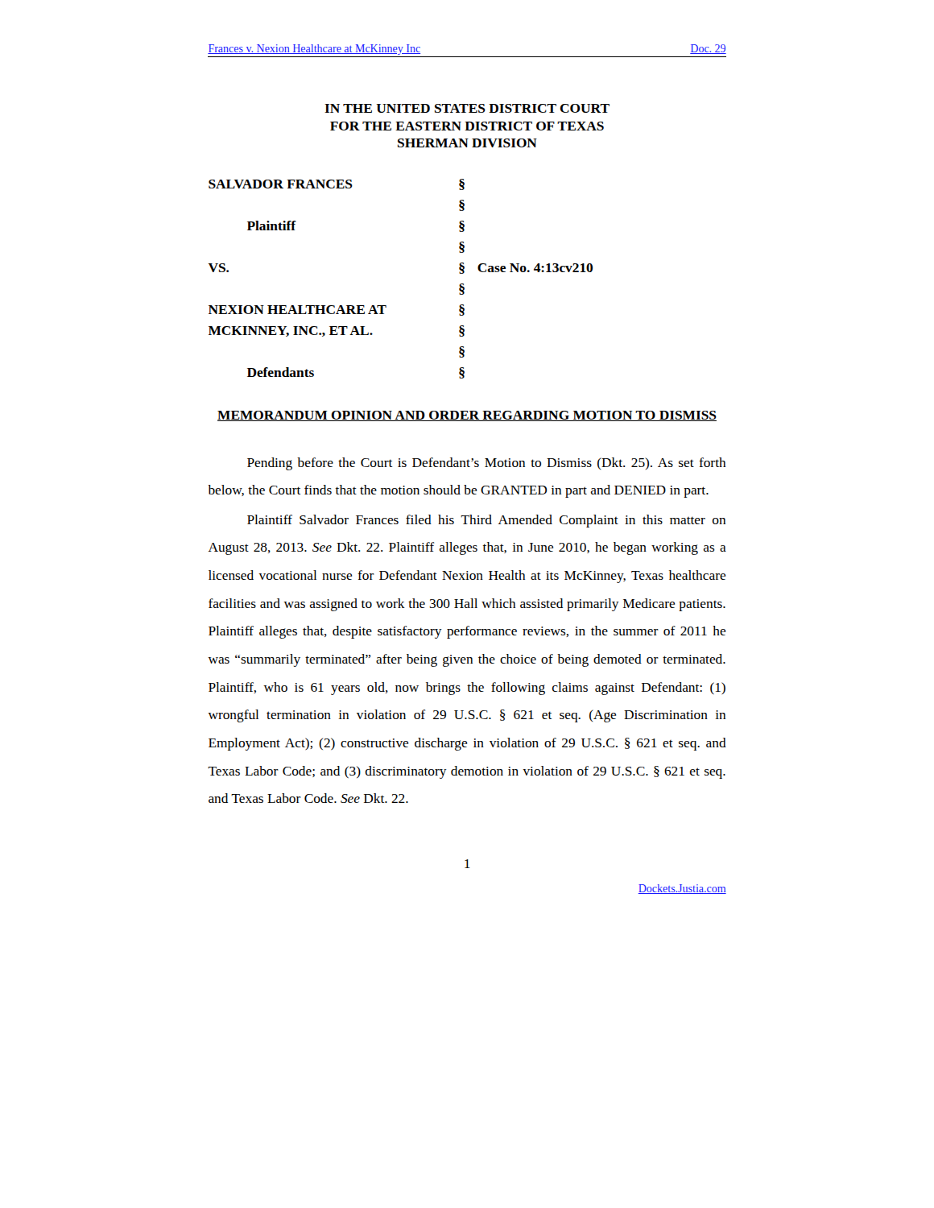Frances v. Nexion Healthcare at McKinney Inc Doc. 29
IN THE UNITED STATES DISTRICT COURT
FOR THE EASTERN DISTRICT OF TEXAS
SHERMAN DIVISION
| SALVADOR FRANCES | § | |
| | § | |
| Plaintiff | § | |
| | § | |
| VS. | § | Case No. 4:13cv210 |
| | § | |
| NEXION HEALTHCARE AT | § | |
| MCKINNEY, INC., ET AL. | § | |
| | § | |
| Defendants | § | |
MEMORANDUM OPINION AND ORDER REGARDING MOTION TO DISMISS
Pending before the Court is Defendant’s Motion to Dismiss (Dkt. 25). As set forth below, the Court finds that the motion should be GRANTED in part and DENIED in part.
Plaintiff Salvador Frances filed his Third Amended Complaint in this matter on August 28, 2013. See Dkt. 22. Plaintiff alleges that, in June 2010, he began working as a licensed vocational nurse for Defendant Nexion Health at its McKinney, Texas healthcare facilities and was assigned to work the 300 Hall which assisted primarily Medicare patients. Plaintiff alleges that, despite satisfactory performance reviews, in the summer of 2011 he was “summarily terminated” after being given the choice of being demoted or terminated. Plaintiff, who is 61 years old, now brings the following claims against Defendant: (1) wrongful termination in violation of 29 U.S.C. § 621 et seq. (Age Discrimination in Employment Act); (2) constructive discharge in violation of 29 U.S.C. § 621 et seq. and Texas Labor Code; and (3) discriminatory demotion in violation of 29 U.S.C. § 621 et seq. and Texas Labor Code. See Dkt. 22.
1
Dockets.Justia.com